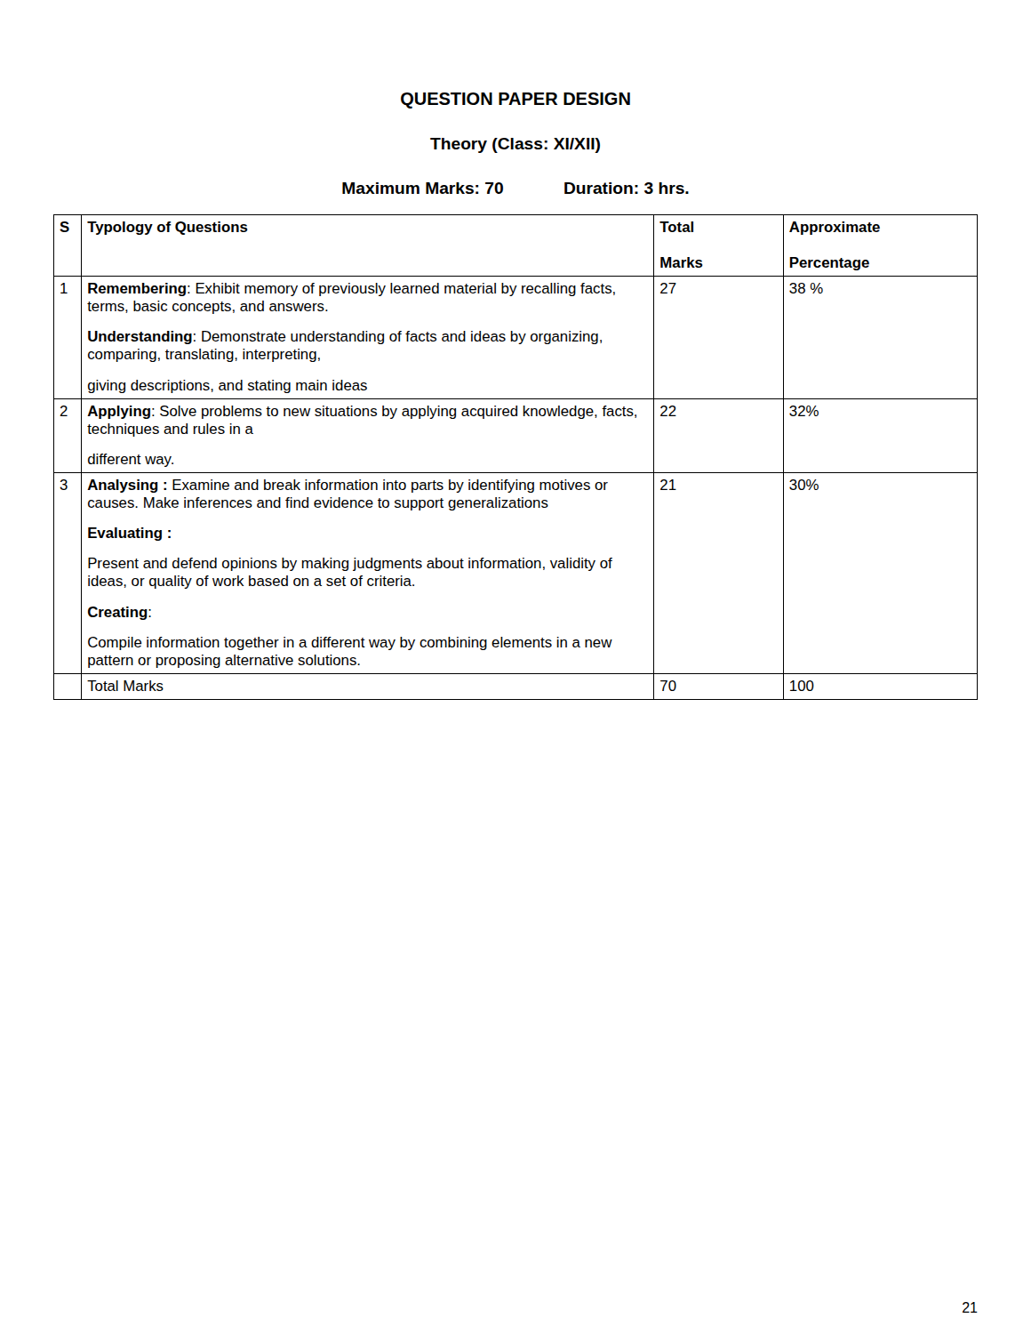QUESTION PAPER DESIGN
Theory (Class: XI/XII)
Maximum Marks: 70 Duration: 3 hrs.
| S | Typology of Questions | Total Marks | Approximate Percentage |
| --- | --- | --- | --- |
| 1 | Remembering : Exhibit memory of previously learned material by recalling facts, terms, basic concepts, and answers. Understanding : Demonstrate understanding of facts and ideas by organizing, comparing, translating, interpreting, giving descriptions, and stating main ideas | 27 | 38 % |
| 2 | Applying : Solve problems to new situations by applying acquired knowledge, facts, techniques and rules in a different way. | 22 | 32% |
| 3 | Analysing : Examine and break information into parts by identifying motives or causes. Make inferences and find evidence to support generalizations Evaluating : Present and defend opinions by making judgments about information, validity of ideas, or quality of work based on a set of criteria. Creating : Compile information together in a different way by combining elements in a new pattern or proposing alternative solutions. | 21 | 30% |
| | Total Marks | 70 | 100 |
21